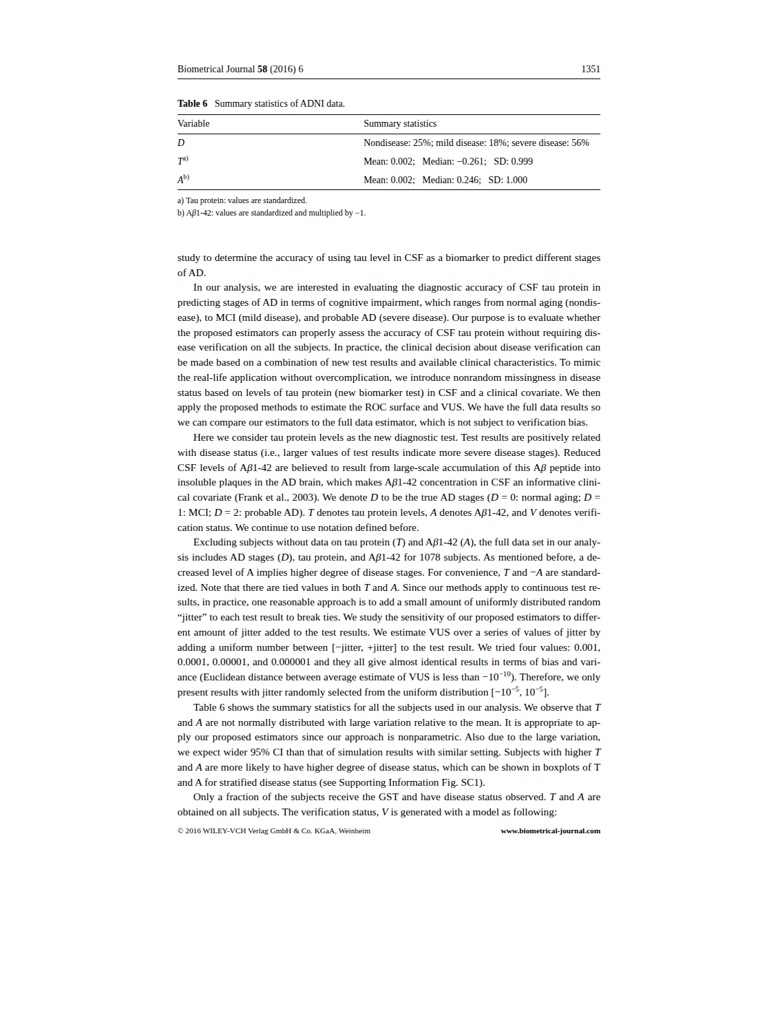Biometrical Journal 58 (2016) 6
1351
Table 6 Summary statistics of ADNI data.
| Variable | Summary statistics |
| --- | --- |
| D | Nondisease: 25%; mild disease: 18%; severe disease: 56% |
| T a) | Mean: 0.002; Median: −0.261; SD: 0.999 |
| A b) | Mean: 0.002; Median: 0.246; SD: 1.000 |
a) Tau protein: values are standardized.
b) Aβ1-42: values are standardized and multiplied by −1.
study to determine the accuracy of using tau level in CSF as a biomarker to predict different stages of AD.
In our analysis, we are interested in evaluating the diagnostic accuracy of CSF tau protein in predicting stages of AD in terms of cognitive impairment, which ranges from normal aging (nondisease), to MCI (mild disease), and probable AD (severe disease). Our purpose is to evaluate whether the proposed estimators can properly assess the accuracy of CSF tau protein without requiring disease verification on all the subjects. In practice, the clinical decision about disease verification can be made based on a combination of new test results and available clinical characteristics. To mimic the real-life application without overcomplication, we introduce nonrandom missingness in disease status based on levels of tau protein (new biomarker test) in CSF and a clinical covariate. We then apply the proposed methods to estimate the ROC surface and VUS. We have the full data results so we can compare our estimators to the full data estimator, which is not subject to verification bias.
Here we consider tau protein levels as the new diagnostic test. Test results are positively related with disease status (i.e., larger values of test results indicate more severe disease stages). Reduced CSF levels of Aβ1-42 are believed to result from large-scale accumulation of this Aβ peptide into insoluble plaques in the AD brain, which makes Aβ1-42 concentration in CSF an informative clinical covariate (Frank et al., 2003). We denote D to be the true AD stages (D = 0: normal aging; D = 1: MCI; D = 2: probable AD). T denotes tau protein levels, A denotes Aβ1-42, and V denotes verification status. We continue to use notation defined before.
Excluding subjects without data on tau protein (T) and Aβ1-42 (A), the full data set in our analysis includes AD stages (D), tau protein, and Aβ1-42 for 1078 subjects. As mentioned before, a decreased level of A implies higher degree of disease stages. For convenience, T and −A are standardized. Note that there are tied values in both T and A. Since our methods apply to continuous test results, in practice, one reasonable approach is to add a small amount of uniformly distributed random “jitter” to each test result to break ties. We study the sensitivity of our proposed estimators to different amount of jitter added to the test results. We estimate VUS over a series of values of jitter by adding a uniform number between [−jitter, +jitter] to the test result. We tried four values: 0.001, 0.0001, 0.00001, and 0.000001 and they all give almost identical results in terms of bias and variance (Euclidean distance between average estimate of VUS is less than −10−10). Therefore, we only present results with jitter randomly selected from the uniform distribution [−10−5, 10−5].
Table 6 shows the summary statistics for all the subjects used in our analysis. We observe that T and A are not normally distributed with large variation relative to the mean. It is appropriate to apply our proposed estimators since our approach is nonparametric. Also due to the large variation, we expect wider 95% CI than that of simulation results with similar setting. Subjects with higher T and A are more likely to have higher degree of disease status, which can be shown in boxplots of T and A for stratified disease status (see Supporting Information Fig. SC1).
Only a fraction of the subjects receive the GST and have disease status observed. T and A are obtained on all subjects. The verification status, V is generated with a model as following:
© 2016 WILEY-VCH Verlag GmbH & Co. KGaA, Weinheim
www.biometrical-journal.com